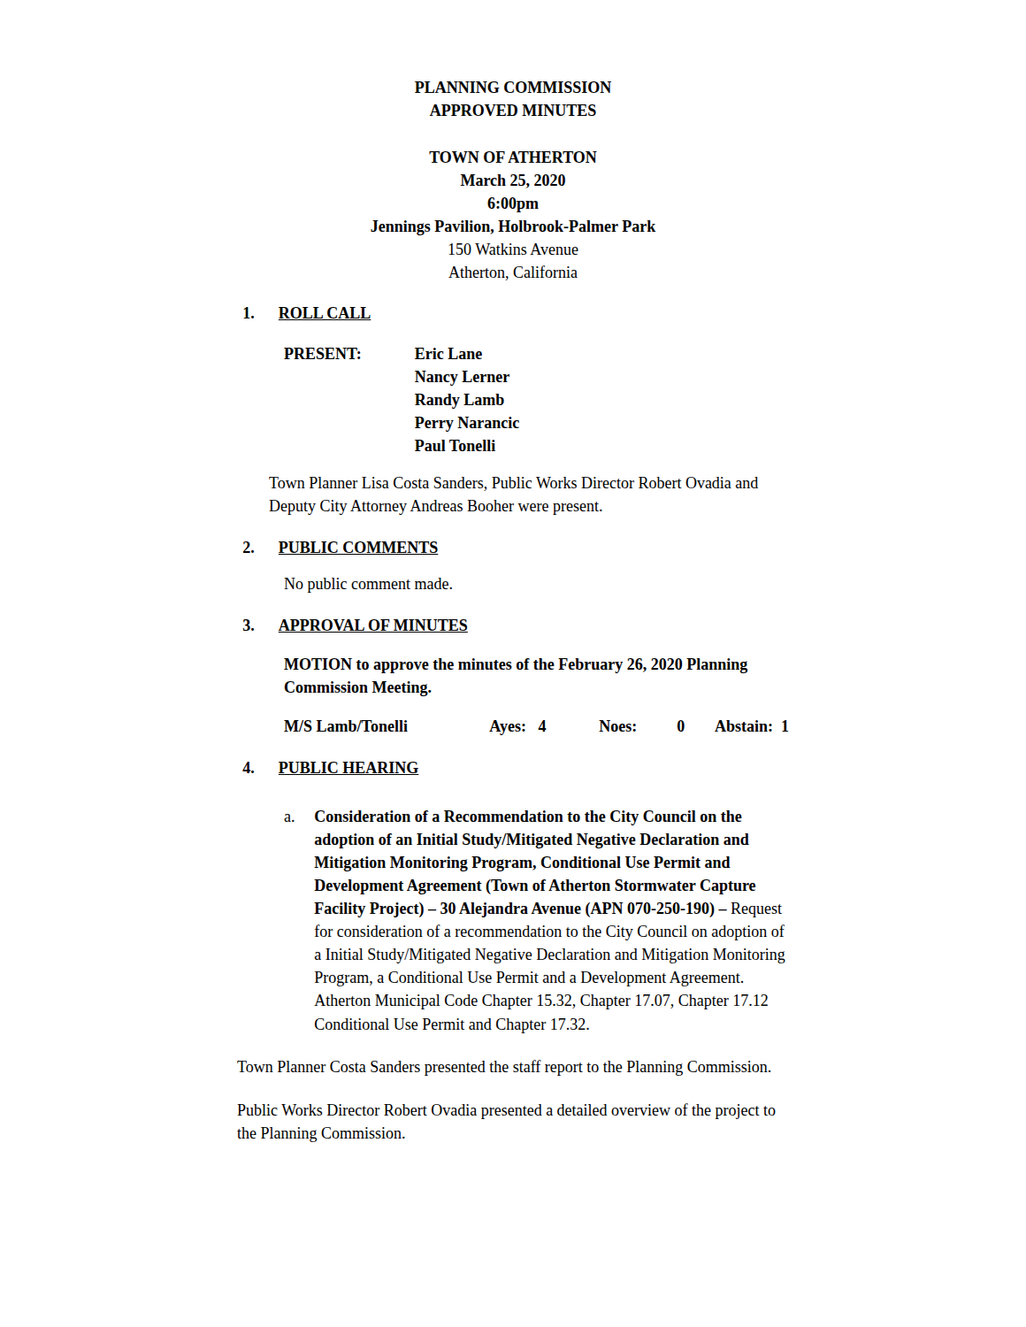PLANNING COMMISSION
APPROVED MINUTES
TOWN OF ATHERTON
March 25, 2020
6:00pm
Jennings Pavilion, Holbrook-Palmer Park
150 Watkins Avenue
Atherton, California
1.
ROLL CALL
PRESENT:
Eric Lane
Nancy Lerner
Randy Lamb
Perry Narancic
Paul Tonelli
Town Planner Lisa Costa Sanders, Public Works Director Robert Ovadia and Deputy City Attorney Andreas Booher were present.
2.
PUBLIC COMMENTS
No public comment made.
3.
APPROVAL OF MINUTES
MOTION to approve the minutes of the February 26, 2020 Planning Commission Meeting.
M/S Lamb/Tonelli Ayes: 4 Noes: 0 Abstain: 1
4.
PUBLIC HEARING
a.
Consideration of a Recommendation to the City Council on the adoption of an Initial Study/Mitigated Negative Declaration and Mitigation Monitoring Program, Conditional Use Permit and Development Agreement (Town of Atherton Stormwater Capture Facility Project) – 30 Alejandra Avenue (APN 070-250-190) – Request for consideration of a recommendation to the City Council on adoption of a Initial Study/Mitigated Negative Declaration and Mitigation Monitoring Program, a Conditional Use Permit and a Development Agreement. Atherton Municipal Code Chapter 15.32, Chapter 17.07, Chapter 17.12 Conditional Use Permit and Chapter 17.32.
Town Planner Costa Sanders presented the staff report to the Planning Commission.
Public Works Director Robert Ovadia presented a detailed overview of the project to the Planning Commission.